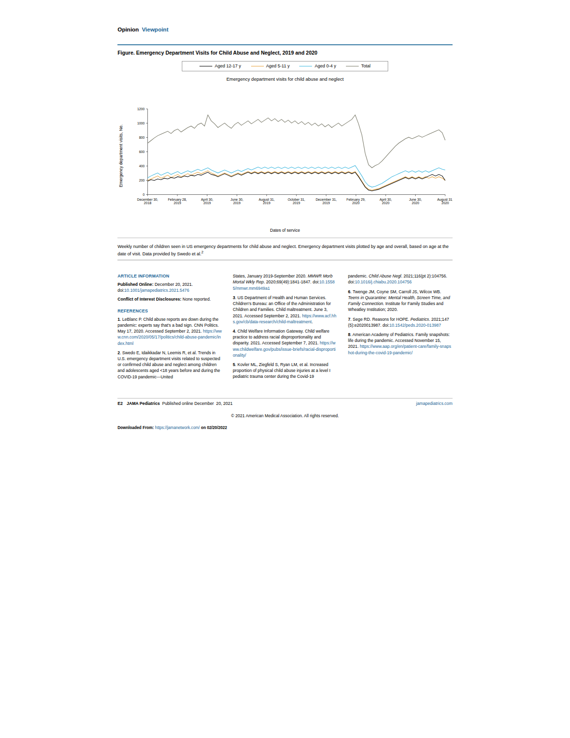Opinion Viewpoint
Figure. Emergency Department Visits for Child Abuse and Neglect, 2019 and 2020
Aged 12-17 y
Aged 5-11 y
Aged 0-4 y
Total
Emergency department visits for child abuse and neglect
Emergency department visits, No.
0 200 400 600 800 1000 1200 December 30,2018 February 28,2019 April 30,2019 June 30,2019 August 31,2019 October 31,2019 December 31,2019 February 29,2020 April 30,2020 June 30,2020 August 31,2020
Dates of service
Weekly number of children seen in US emergency departments for child abuse and neglect. Emergency department visits plotted by age and overall, based on age at the date of visit. Data provided by Swedo et al.2
ARTICLE INFORMATION
Published Online: December 20, 2021.
doi:10.1001/jamapediatrics.2021.5476
Conflict of Interest Disclosures: None reported.
REFERENCES
1. LeBlanc P. Child abuse reports are down during the pandemic: experts say that's a bad sign. CNN Politics. May 17, 2020. Accessed September 2, 2021. https://www.cnn.com/2020/05/17/politics/child-abuse-pandemic/index.html
2. Swedo E, Idaikkadar N, Leemis R, et al. Trends in U.S. emergency department visits related to suspected or confirmed child abuse and neglect among children and adolescents aged <18 years before and during the COVID-19 pandemic—United
States, January 2019-September 2020. MMWR Morb Mortal Wkly Rep. 2020;69(49):1841-1847. doi:10.15585/mmwr.mm6949a1
3. US Department of Health and Human Services. Children's Bureau: an Office of the Administration for Children and Families. Child maltreatment. June 3, 2021. Accessed September 2, 2021. https://www.acf.hhs.gov/cb/data-research/child-maltreatment.
4. Child Welfare Information Gateway. Child welfare practice to address racial disproportionality and disparity. 2021. Accessed September 7, 2021. https://www.childwelfare.gov/pubs/issue-briefs/racial-disproportionality/
5. Kovler ML, Ziegfeld S, Ryan LM, et al. Increased proportion of physical child abuse injuries at a level I pediatric trauma center during the Covid-19
pandemic. Child Abuse Negl. 2021;116(pt 2):104756. doi:10.1016/j.chiabu.2020.104756
6. Twenge JM, Coyne SM, Carroll JS, Wilcox WB. Teens in Quarantine: Mental Health, Screen Time, and Family Connection. Institute for Family Studies and Wheatley Institution; 2020.
7. Sege RD. Reasons for HOPE. Pediatrics. 2021;147 (5):e2020013987. doi:10.1542/peds.2020-013987
8. American Academy of Pediatrics. Family snapshots: life during the pandemic. Accessed November 15, 2021. https://www.aap.org/en/patient-care/family-snapshot-during-the-covid-19-pandemic/
E2 JAMA Pediatrics Published online December 20, 2021
jamapediatrics.com
© 2021 American Medical Association. All rights reserved.
Downloaded From: https://jamanetwork.com/ on 02/20/2022